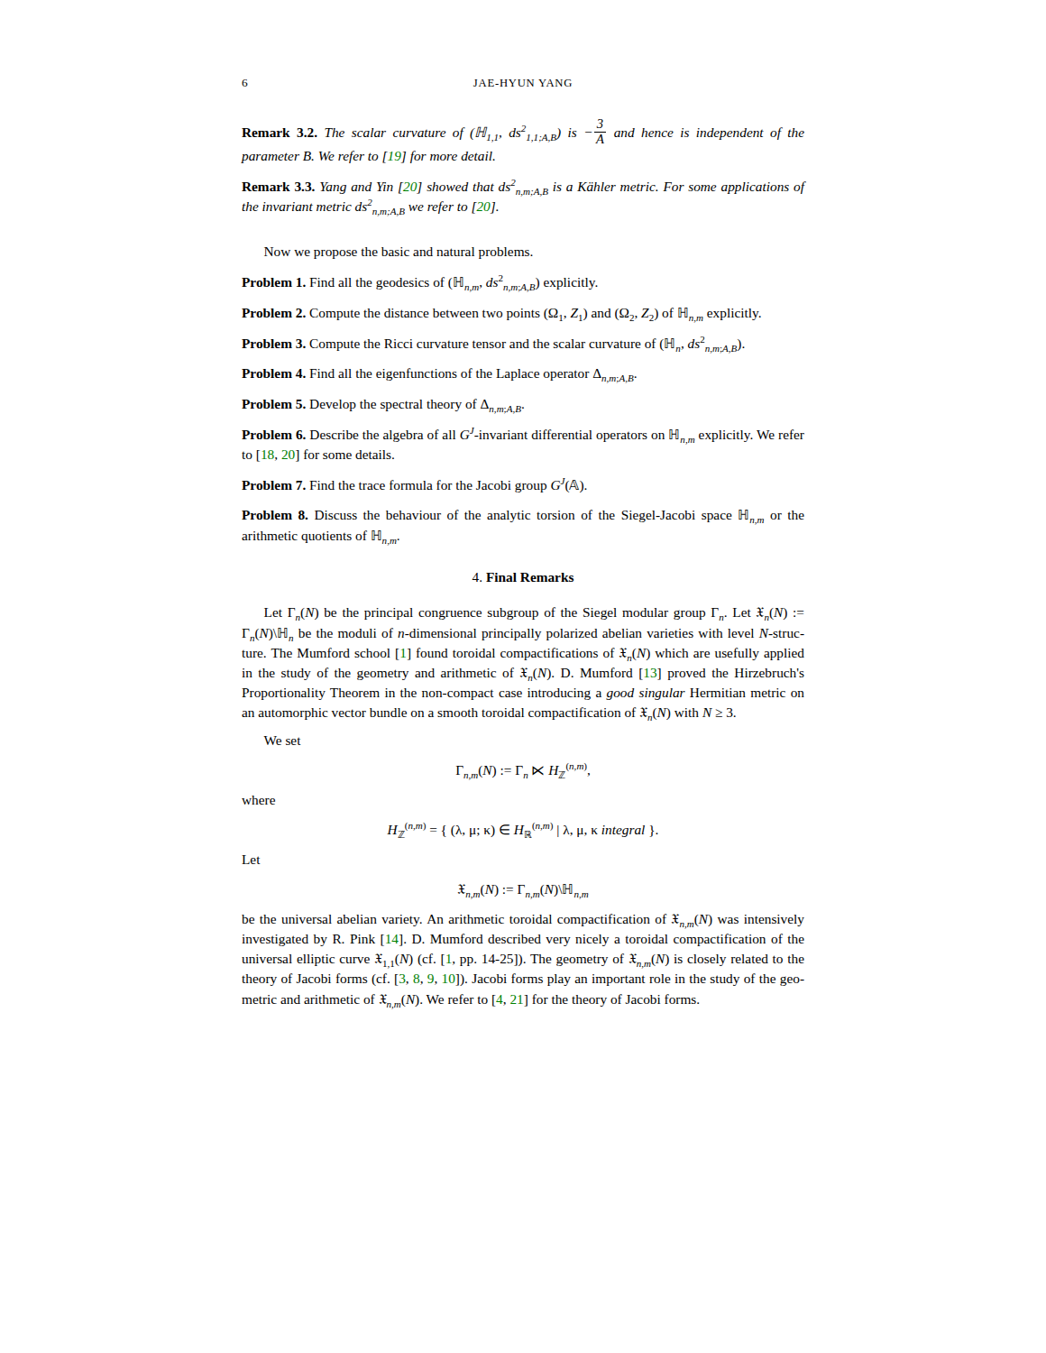6
Jae-Hyun Yang
Remark 3.2. The scalar curvature of (ℍ1,1, ds21,1;A,B) is −3 A and hence is independent of the parameter B. We refer to [19] for more detail.
Remark 3.3. Yang and Yin [20] showed that ds2n,m;A,B is a Kähler metric. For some applications of the invariant metric ds2n,m;A,B we refer to [20].
Now we propose the basic and natural problems.
Problem 1. Find all the geodesics of (ℍn,m, ds2n,m;A,B) explicitly.
Problem 2. Compute the distance between two points (Ω1, Z1) and (Ω2, Z2) of ℍn,m explicitly.
Problem 3. Compute the Ricci curvature tensor and the scalar curvature of (ℍn, ds2n,m;A,B).
Problem 4. Find all the eigenfunctions of the Laplace operator Δn,m;A,B.
Problem 5. Develop the spectral theory of Δn,m;A,B.
Problem 6. Describe the algebra of all GJ-invariant differential operators on ℍn,m explicitly. We refer to [18, 20] for some details.
Problem 7. Find the trace formula for the Jacobi group GJ(𝔸).
Problem 8. Discuss the behaviour of the analytic torsion of the Siegel-Jacobi space ℍn,m or the arithmetic quotients of ℍn,m.
4. Final Remarks
Let Γn(N) be the principal congruence subgroup of the Siegel modular group Γn. Let 𝔛n(N) := Γn(N)\ℍn be the moduli of n-dimensional principally polarized abelian varieties with level N-structure. The Mumford school [1] found toroidal compactifications of 𝔛n(N) which are usefully applied in the study of the geometry and arithmetic of 𝔛n(N). D. Mumford [13] proved the Hirzebruch's Proportionality Theorem in the non-compact case introducing a good singular Hermitian metric on an automorphic vector bundle on a smooth toroidal compactification of 𝔛n(N) with N ≥ 3.
We set
Γn,m(N) := Γn ⋉ Hℤ(n,m),
where
Hℤ(n,m) = { (λ, μ; κ) ∈ Hℝ(n,m) | λ, μ, κ integral }.
Let
𝔛n,m(N) := Γn,m(N)\ℍn,m
be the universal abelian variety. An arithmetic toroidal compactification of 𝔛n,m(N) was intensively investigated by R. Pink [14]. D. Mumford described very nicely a toroidal compactification of the universal elliptic curve 𝔛1,1(N) (cf. [1, pp. 14-25]). The geometry of 𝔛n,m(N) is closely related to the theory of Jacobi forms (cf. [3, 8, 9, 10]). Jacobi forms play an important role in the study of the geometric and arithmetic of 𝔛n,m(N). We refer to [4, 21] for the theory of Jacobi forms.